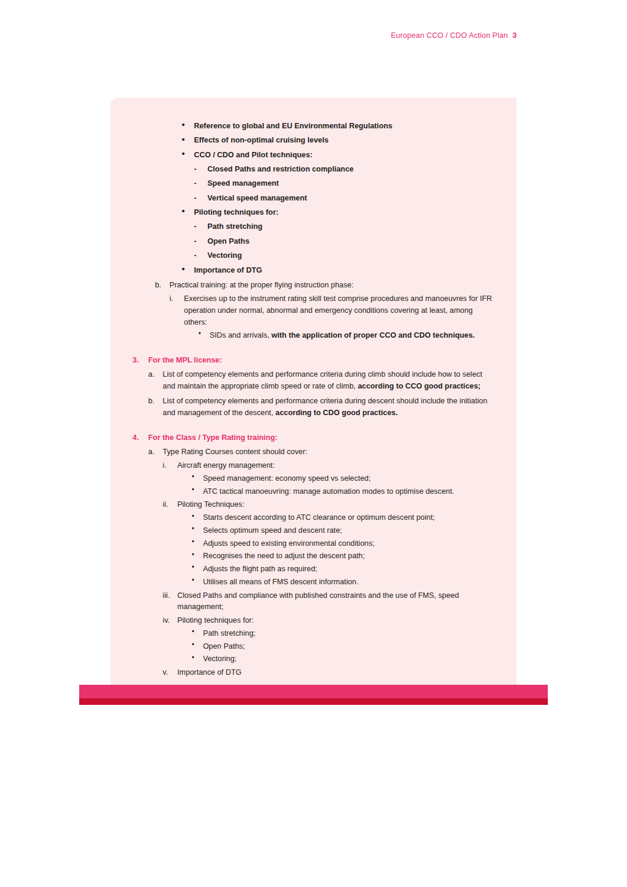European CCO / CDO Action Plan 3
Reference to global and EU Environmental Regulations
Effects of non-optimal cruising levels
CCO / CDO and Pilot techniques:
Closed Paths and restriction compliance
Speed management
Vertical speed management
Piloting techniques for:
Path stretching
Open Paths
Vectoring
Importance of DTG
b. Practical training: at the proper flying instruction phase:
i. Exercises up to the instrument rating skill test comprise procedures and manoeuvres for IFR operation under normal, abnormal and emergency conditions covering at least, among others:
SIDs and arrivals, with the application of proper CCO and CDO techniques.
3. For the MPL license:
a. List of competency elements and performance criteria during climb should include how to select and maintain the appropriate climb speed or rate of climb, according to CCO good practices;
b. List of competency elements and performance criteria during descent should include the initiation and management of the descent, according to CDO good practices.
4. For the Class / Type Rating training:
a. Type Rating Courses content should cover:
i. Aircraft energy management:
Speed management: economy speed vs selected;
ATC tactical manoeuvring: manage automation modes to optimise descent.
ii. Piloting Techniques:
Starts descent according to ATC clearance or optimum descent point;
Selects optimum speed and descent rate;
Adjusts speed to existing environmental conditions;
Recognises the need to adjust the descent path;
Adjusts the flight path as required;
Utilises all means of FMS descent information.
iii. Closed Paths and compliance with published constraints and the use of FMS, speed management;
iv. Piloting techniques for:
Path stretching;
Open Paths;
Vectoring;
v. Importance of DTG